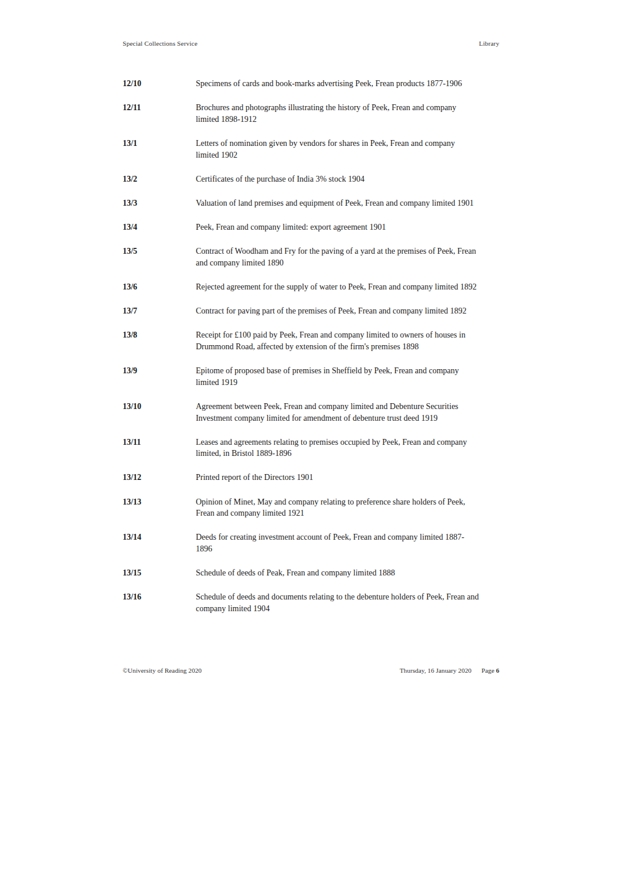Special Collections Service
Library
12/10
Specimens of cards and book-marks advertising Peek, Frean products 1877-1906
12/11
Brochures and photographs illustrating the history of Peek, Frean and company limited 1898-1912
13/1
Letters of nomination given by vendors for shares in Peek, Frean and company limited 1902
13/2
Certificates of the purchase of India 3% stock 1904
13/3
Valuation of land premises and equipment of Peek, Frean and company limited 1901
13/4
Peek, Frean and company limited: export agreement 1901
13/5
Contract of Woodham and Fry for the paving of a yard at the premises of Peek, Frean and company limited 1890
13/6
Rejected agreement for the supply of water to Peek, Frean and company limited 1892
13/7
Contract for paving part of the premises of Peek, Frean and company limited 1892
13/8
Receipt for £100 paid by Peek, Frean and company limited to owners of houses in Drummond Road, affected by extension of the firm's premises 1898
13/9
Epitome of proposed base of premises in Sheffield by Peek, Frean and company limited 1919
13/10
Agreement between Peek, Frean and company limited and Debenture Securities Investment company limited for amendment of debenture trust deed 1919
13/11
Leases and agreements relating to premises occupied by Peek, Frean and company limited, in Bristol 1889-1896
13/12
Printed report of the Directors 1901
13/13
Opinion of Minet, May and company relating to preference share holders of Peek, Frean and company limited 1921
13/14
Deeds for creating investment account of Peek, Frean and company limited 1887-1896
13/15
Schedule of deeds of Peak, Frean and company limited 1888
13/16
Schedule of deeds and documents relating to the debenture holders of Peek, Frean and company limited 1904
©University of Reading 2020
Thursday, 16 January 2020 Page 6